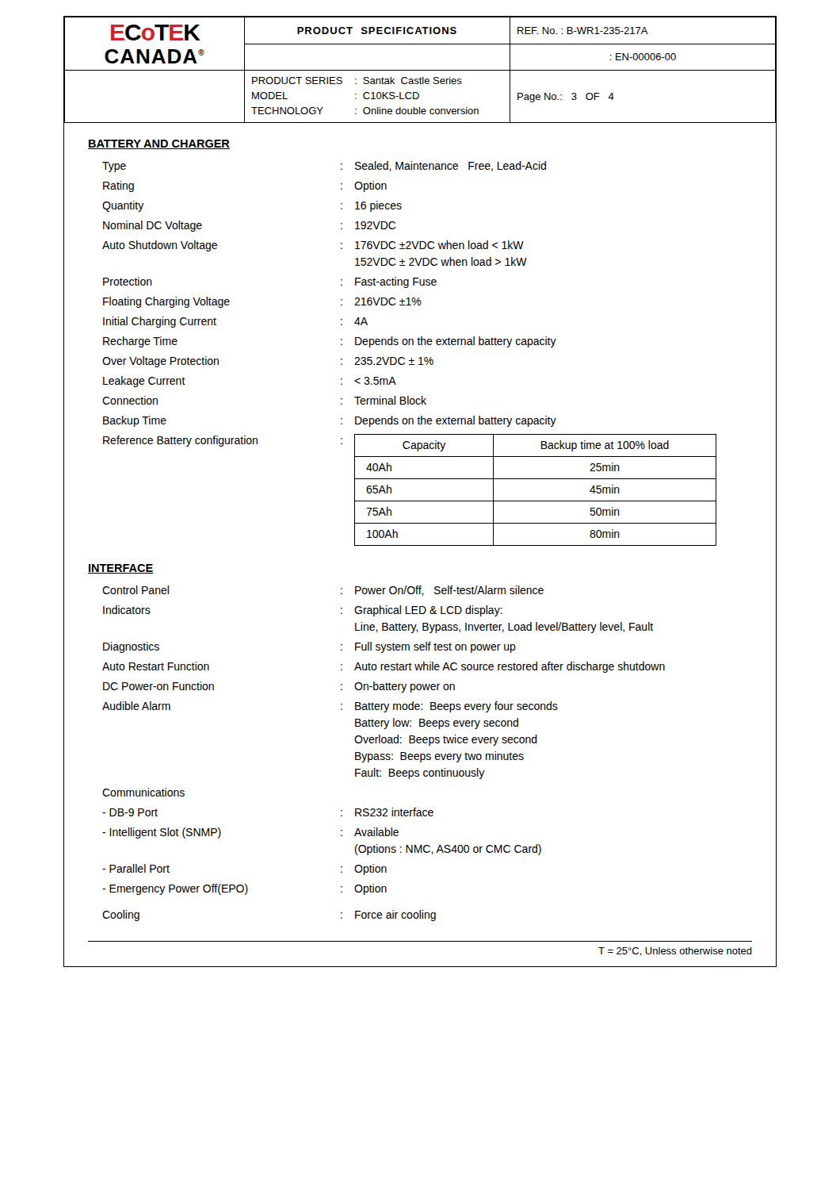| E C o T E K CANADA ® | PRODUCT SPECIFICATIONS | REF. No. : B-WR1-235-217A |
| | : EN-00006-00 |
| | PRODUCT SERIES : Santak Castle Series MODEL : C10KS-LCD TECHNOLOGY : Online double conversion | Page No.: 3 OF 4 |
BATTERY AND CHARGER
| Type | : | Sealed, Maintenance Free, Lead-Acid |
| Rating | : | Option |
| Quantity | : | 16 pieces |
| Nominal DC Voltage | : | 192VDC |
| Auto Shutdown Voltage | : | 176VDC ±2VDC when load < 1kW 152VDC ± 2VDC when load > 1kW |
| Protection | : | Fast-acting Fuse |
| Floating Charging Voltage | : | 216VDC ±1% |
| Initial Charging Current | : | 4A |
| Recharge Time | : | Depends on the external battery capacity |
| Over Voltage Protection | : | 235.2VDC ± 1% |
| Leakage Current | : | < 3.5mA |
| Connection | : | Terminal Block |
| Backup Time | : | Depends on the external battery capacity |
| Reference Battery configuration | : | / Capacity / Backup time at 100% load / / 40Ah / 25min / / 65Ah / 45min / / 75Ah / 50min / / 100Ah / 80min / |
INTERFACE
| Control Panel | : | Power On/Off, Self-test/Alarm silence |
| Indicators | : | Graphical LED & LCD display: Line, Battery, Bypass, Inverter, Load level/Battery level, Fault |
| Diagnostics | : | Full system self test on power up |
| Auto Restart Function | : | Auto restart while AC source restored after discharge shutdown |
| DC Power-on Function | : | On-battery power on |
| Audible Alarm | : | Battery mode: Beeps every four seconds Battery low: Beeps every second Overload: Beeps twice every second Bypass: Beeps every two minutes Fault: Beeps continuously |
| Communications | | |
| - DB-9 Port | : | RS232 interface |
| - Intelligent Slot (SNMP) | : | Available (Options : NMC, AS400 or CMC Card) |
| - Parallel Port | : | Option |
| - Emergency Power Off(EPO) | : | Option |
| Cooling | : | Force air cooling |
T = 25°C, Unless otherwise noted